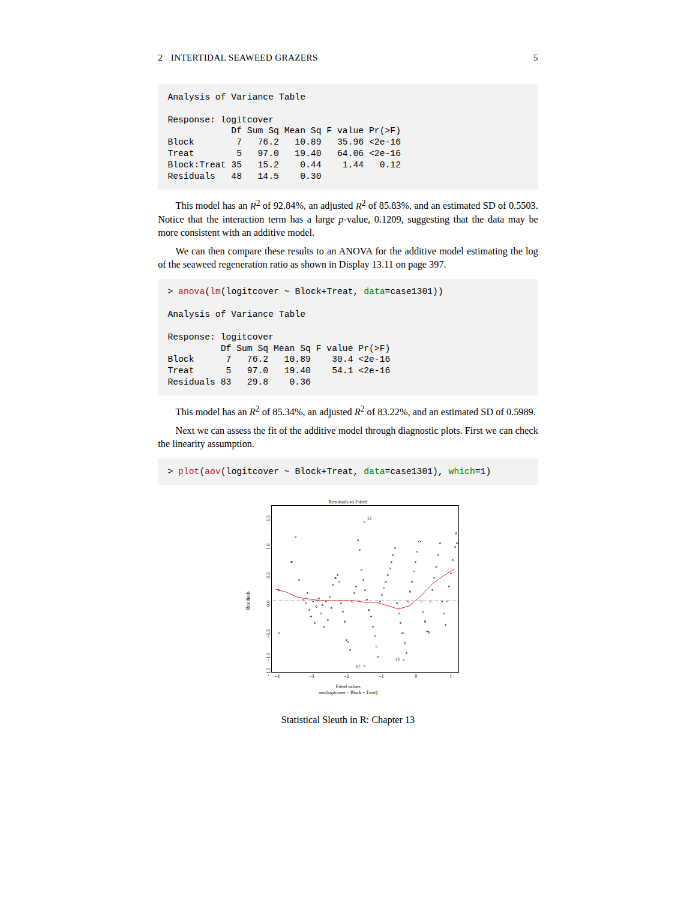2 INTERTIDAL SEAWEED GRAZERS
5
Analysis of Variance Table

Response: logitcover
            Df Sum Sq Mean Sq F value Pr(>F)
Block        7   76.2   10.89   35.96 <2e-16
Treat        5   97.0   19.40   64.06 <2e-16
Block:Treat 35   15.2    0.44    1.44   0.12
Residuals   48   14.5    0.30
This model has an R2 of 92.84%, an adjusted R2 of 85.83%, and an estimated SD of 0.5503. Notice that the interaction term has a large p-value, 0.1209, suggesting that the data may be more consistent with an additive model.
We can then compare these results to an ANOVA for the additive model estimating the log of the seaweed regeneration ratio as shown in Display 13.11 on page 397.
> anova(lm(logitcover ~ Block+Treat, data=case1301))

Analysis of Variance Table

Response: logitcover
          Df Sum Sq Mean Sq F value Pr(>F)
Block      7   76.2   10.89    30.4 <2e-16
Treat      5   97.0   19.40    54.1 <2e-16
Residuals 83   29.8    0.36
This model has an R2 of 85.34%, an adjusted R2 of 83.22%, and an estimated SD of 0.5989.
Next we can assess the fit of the additive model through diagnostic plots. First we can check the linearity assumption.
> plot(aov(logitcover ~ Block+Treat, data=case1301), which=1)
Residuals vs Fitted
Residuals
1.5 1.0 0.5 0.0 −0.5 −1.0 −1.5
22
67
13
−4 −3 −2 −1 0 1
Fitted values
aov(logitcover ~ Block + Treat)
Statistical Sleuth in R: Chapter 13